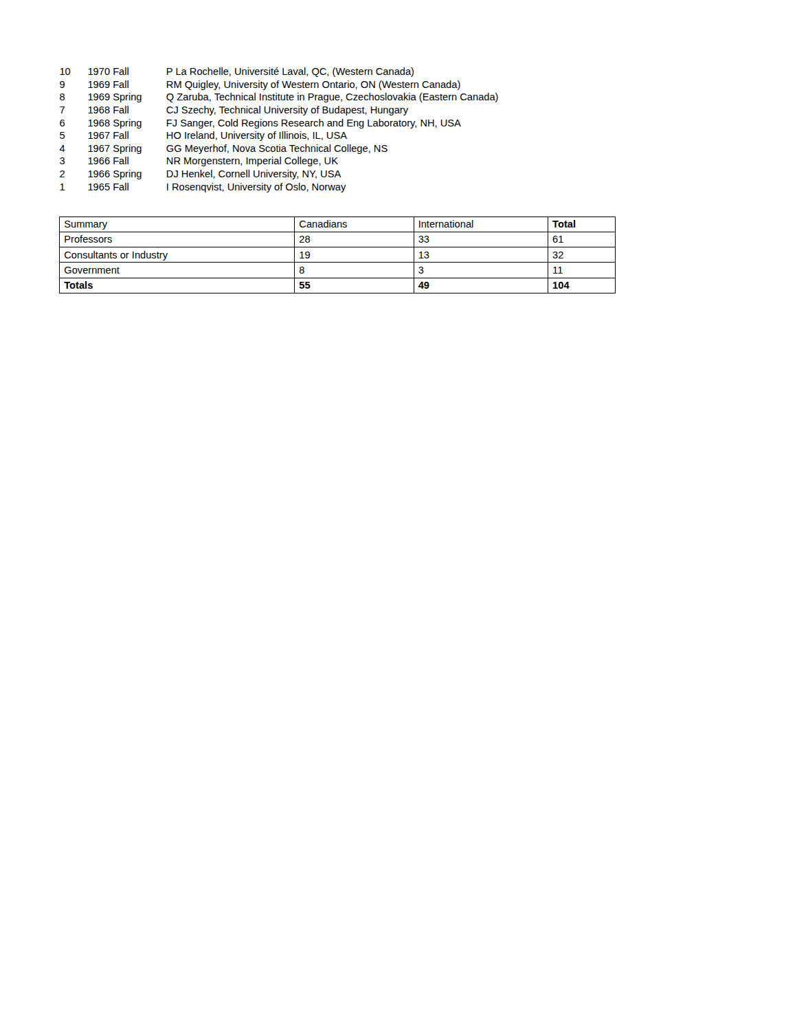| 10 | 1970 Fall | P La Rochelle, Université Laval, QC, (Western Canada) |
| 9 | 1969 Fall | RM Quigley, University of Western Ontario, ON (Western Canada) |
| 8 | 1969 Spring | Q Zaruba, Technical Institute in Prague, Czechoslovakia (Eastern Canada) |
| 7 | 1968 Fall | CJ Szechy, Technical University of Budapest, Hungary |
| 6 | 1968 Spring | FJ Sanger, Cold Regions Research and Eng Laboratory, NH, USA |
| 5 | 1967 Fall | HO Ireland, University of Illinois, IL, USA |
| 4 | 1967 Spring | GG Meyerhof, Nova Scotia Technical College, NS |
| 3 | 1966 Fall | NR Morgenstern, Imperial College, UK |
| 2 | 1966 Spring | DJ Henkel, Cornell University, NY, USA |
| 1 | 1965 Fall | I Rosenqvist, University of Oslo, Norway |
| Summary | Canadians | International | Total |
| --- | --- | --- | --- |
| Professors | 28 | 33 | 61 |
| Consultants or Industry | 19 | 13 | 32 |
| Government | 8 | 3 | 11 |
| Totals | 55 | 49 | 104 |